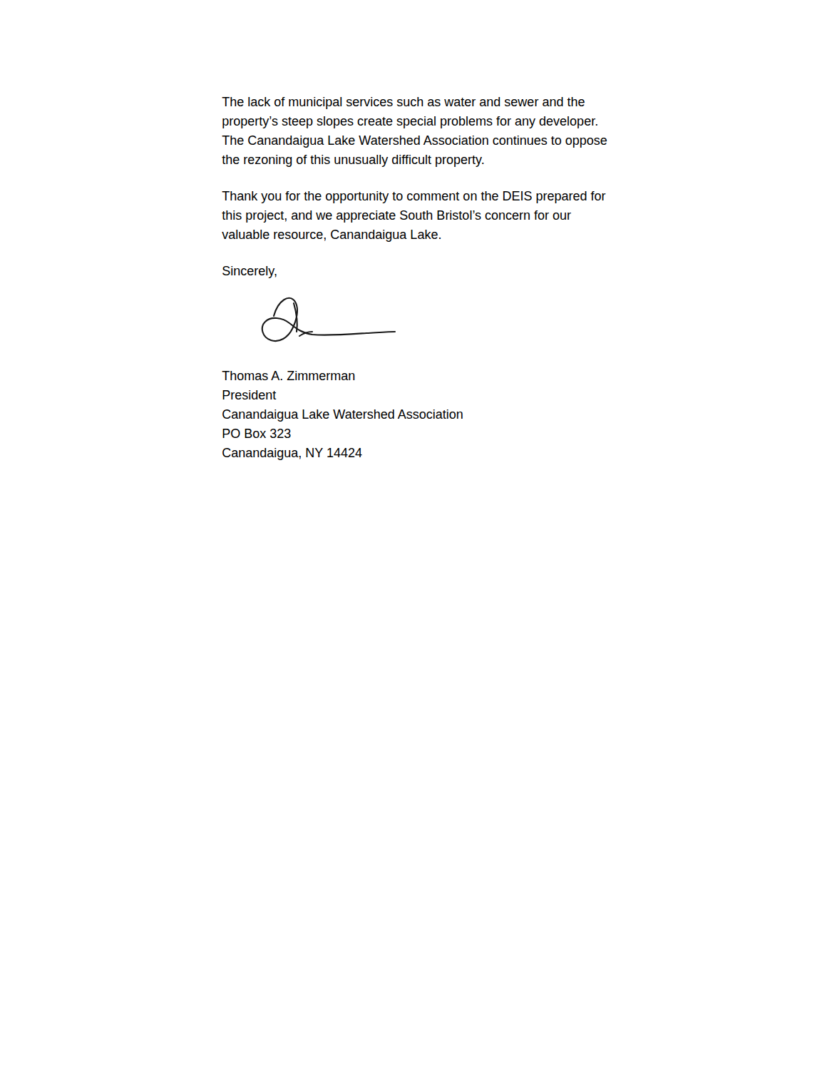The lack of municipal services such as water and sewer and the property’s steep slopes create special problems for any developer. The Canandaigua Lake Watershed Association continues to oppose the rezoning of this unusually difficult property.
Thank you for the opportunity to comment on the DEIS prepared for this project, and we appreciate South Bristol’s concern for our valuable resource, Canandaigua Lake.
Sincerely,
Thomas A. Zimmerman
President
Canandaigua Lake Watershed Association
PO Box 323
Canandaigua, NY 14424